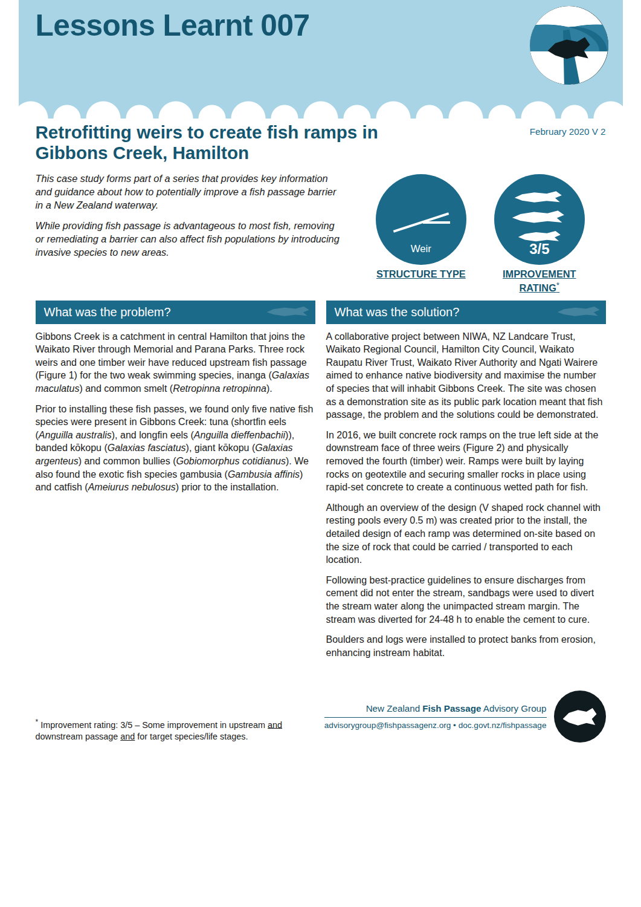Lessons Learnt 007
Retrofitting weirs to create fish ramps in
Gibbons Creek, Hamilton
February 2020 V 2
This case study forms part of a series that provides key information and guidance about how to potentially improve a fish passage barrier in a New Zealand waterway.
While providing fish passage is advantageous to most fish, removing or remediating a barrier can also affect fish populations by introducing invasive species to new areas.
Weir
STRUCTURE TYPE
3/5
IMPROVEMENT RATING*
What was the problem?
What was the solution?
Gibbons Creek is a catchment in central Hamilton that joins the Waikato River through Memorial and Parana Parks. Three rock weirs and one timber weir have reduced upstream fish passage (Figure 1) for the two weak swimming species, inanga (Galaxias maculatus) and common smelt (Retropinna retropinna).
Prior to installing these fish passes, we found only five native fish species were present in Gibbons Creek: tuna (shortfin eels (Anguilla australis), and longfin eels (Anguilla dieffenbachii)), banded kōkopu (Galaxias fasciatus), giant kōkopu (Galaxias argenteus) and common bullies (Gobiomorphus cotidianus). We also found the exotic fish species gambusia (Gambusia affinis) and catfish (Ameiurus nebulosus) prior to the installation.
A collaborative project between NIWA, NZ Landcare Trust, Waikato Regional Council, Hamilton City Council, Waikato Raupatu River Trust, Waikato River Authority and Ngati Wairere aimed to enhance native biodiversity and maximise the number of species that will inhabit Gibbons Creek. The site was chosen as a demonstration site as its public park location meant that fish passage, the problem and the solutions could be demonstrated.
In 2016, we built concrete rock ramps on the true left side at the downstream face of three weirs (Figure 2) and physically removed the fourth (timber) weir. Ramps were built by laying rocks on geotextile and securing smaller rocks in place using rapid-set concrete to create a continuous wetted path for fish.
Although an overview of the design (V shaped rock channel with resting pools every 0.5 m) was created prior to the install, the detailed design of each ramp was determined on-site based on the size of rock that could be carried / transported to each location.
Following best-practice guidelines to ensure discharges from cement did not enter the stream, sandbags were used to divert the stream water along the unimpacted stream margin. The stream was diverted for 24-48 h to enable the cement to cure.
Boulders and logs were installed to protect banks from erosion, enhancing instream habitat.
* Improvement rating: 3/5 – Some improvement in upstream and downstream passage and for target species/life stages.
New Zealand Fish Passage Advisory Group
advisorygroup@fishpassagenz.org • doc.govt.nz/fishpassage